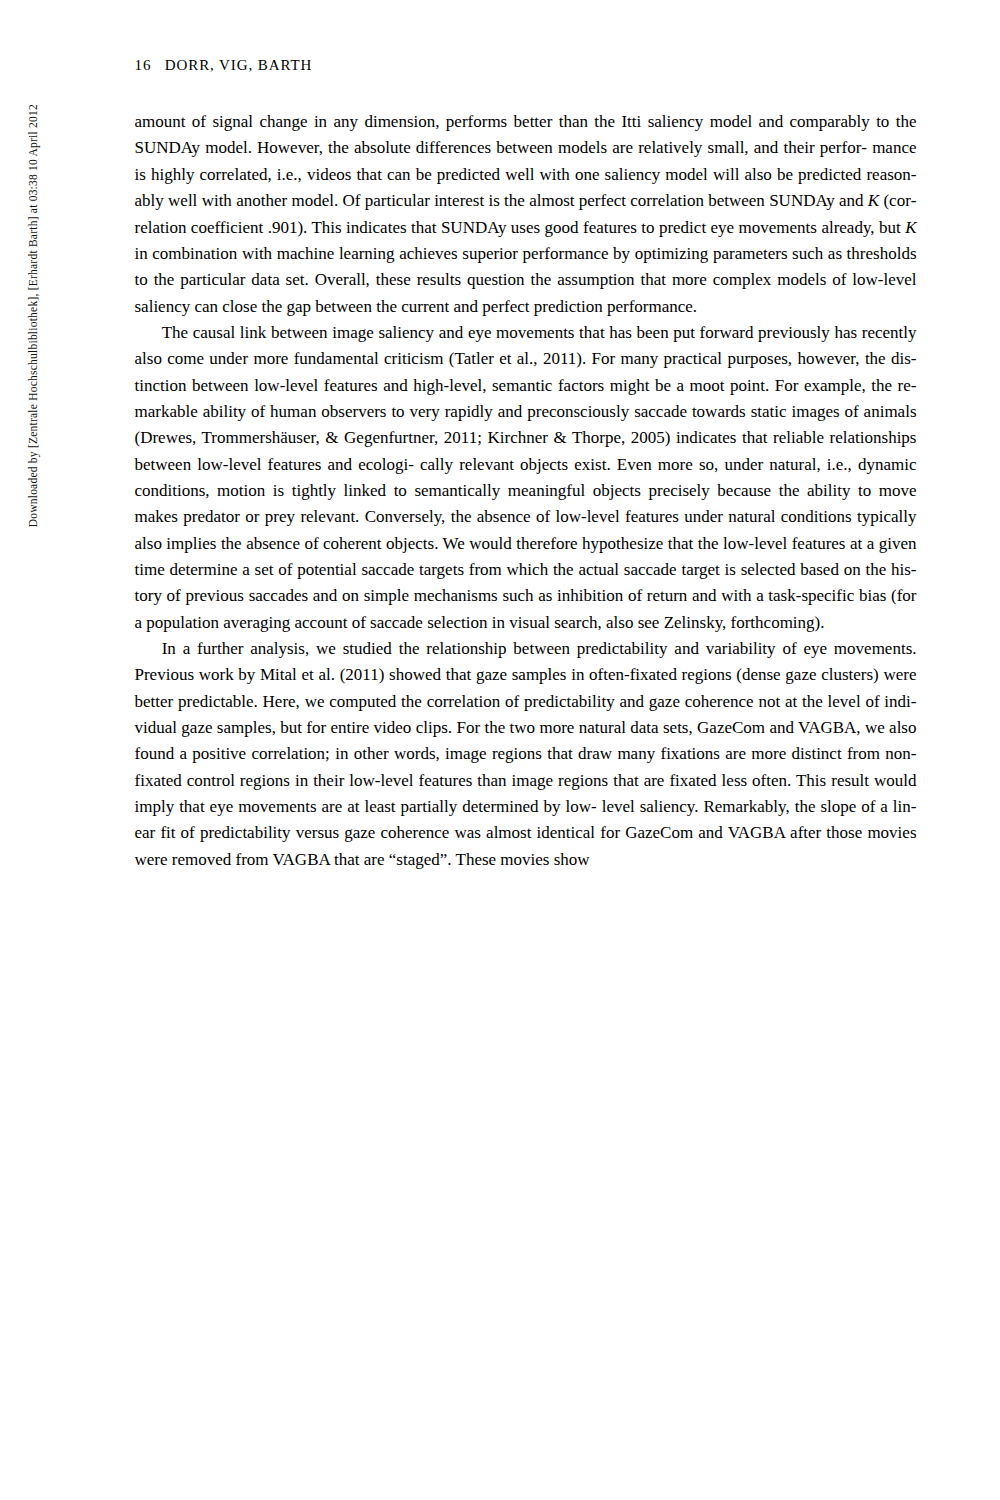Downloaded by [Zentrale Hochschulbibliothek], [Erhardt Barth] at 03:38 10 April 2012
16 DORR, VIG, BARTH
amount of signal change in any dimension, performs better than the Itti saliency model and comparably to the SUNDAy model. However, the absolute differences between models are relatively small, and their perfor‐ mance is highly correlated, i.e., videos that can be predicted well with one saliency model will also be predicted reasonably well with another model. Of particular interest is the almost perfect correlation between SUNDAy and K (correlation coefficient .901). This indicates that SUNDAy uses good features to predict eye movements already, but K in combination with machine learning achieves superior performance by optimizing parameters such as thresholds to the particular data set. Overall, these results question the assumption that more complex models of low-level saliency can close the gap between the current and perfect prediction performance.
The causal link between image saliency and eye movements that has been put forward previously has recently also come under more fundamental criticism (Tatler et al., 2011). For many practical purposes, however, the distinction between low-level features and high-level, semantic factors might be a moot point. For example, the remarkable ability of human observers to very rapidly and preconsciously saccade towards static images of animals (Drewes, Trommershäuser, & Gegenfurtner, 2011; Kirchner & Thorpe, 2005) indicates that reliable relationships between low-level features and ecologi‐ cally relevant objects exist. Even more so, under natural, i.e., dynamic conditions, motion is tightly linked to semantically meaningful objects precisely because the ability to move makes predator or prey relevant. Conversely, the absence of low-level features under natural conditions typically also implies the absence of coherent objects. We would therefore hypothesize that the low-level features at a given time determine a set of potential saccade targets from which the actual saccade target is selected based on the history of previous saccades and on simple mechanisms such as inhibition of return and with a task-specific bias (for a population averaging account of saccade selection in visual search, also see Zelinsky, forthcoming).
In a further analysis, we studied the relationship between predictability and variability of eye movements. Previous work by Mital et al. (2011) showed that gaze samples in often-fixated regions (dense gaze clusters) were better predictable. Here, we computed the correlation of predictability and gaze coherence not at the level of individual gaze samples, but for entire video clips. For the two more natural data sets, GazeCom and VAGBA, we also found a positive correlation; in other words, image regions that draw many fixations are more distinct from nonfixated control regions in their low-level features than image regions that are fixated less often. This result would imply that eye movements are at least partially determined by low- level saliency. Remarkably, the slope of a linear fit of predictability versus gaze coherence was almost identical for GazeCom and VAGBA after those movies were removed from VAGBA that are “staged”. These movies show